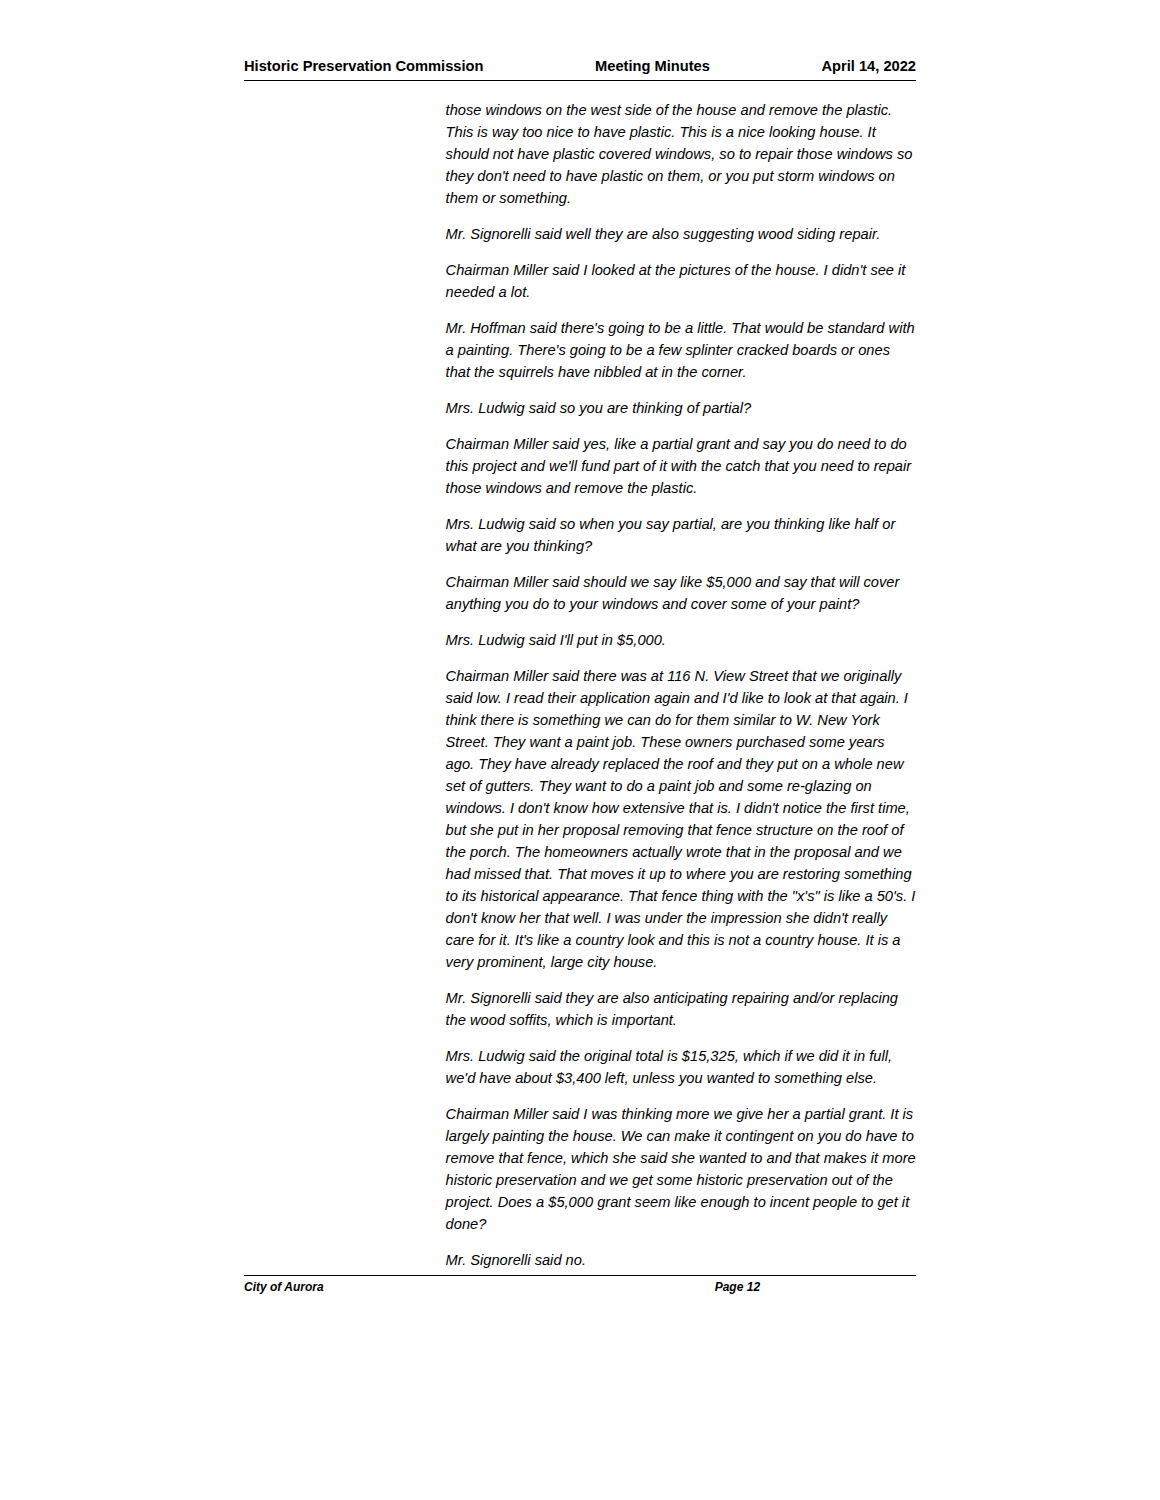Historic Preservation Commission
Meeting Minutes
April 14, 2022
those windows on the west side of the house and remove the plastic. This is way too nice to have plastic. This is a nice looking house. It should not have plastic covered windows, so to repair those windows so they don't need to have plastic on them, or you put storm windows on them or something.
Mr. Signorelli said well they are also suggesting wood siding repair.
Chairman Miller said I looked at the pictures of the house. I didn't see it needed a lot.
Mr. Hoffman said there's going to be a little. That would be standard with a painting. There's going to be a few splinter cracked boards or ones that the squirrels have nibbled at in the corner.
Mrs. Ludwig said so you are thinking of partial?
Chairman Miller said yes, like a partial grant and say you do need to do this project and we'll fund part of it with the catch that you need to repair those windows and remove the plastic.
Mrs. Ludwig said so when you say partial, are you thinking like half or what are you thinking?
Chairman Miller said should we say like $5,000 and say that will cover anything you do to your windows and cover some of your paint?
Mrs. Ludwig said I'll put in $5,000.
Chairman Miller said there was at 116 N. View Street that we originally said low. I read their application again and I'd like to look at that again. I think there is something we can do for them similar to W. New York Street. They want a paint job. These owners purchased some years ago. They have already replaced the roof and they put on a whole new set of gutters. They want to do a paint job and some re-glazing on windows. I don't know how extensive that is. I didn't notice the first time, but she put in her proposal removing that fence structure on the roof of the porch. The homeowners actually wrote that in the proposal and we had missed that. That moves it up to where you are restoring something to its historical appearance. That fence thing with the "x's" is like a 50's. I don't know her that well. I was under the impression she didn't really care for it. It's like a country look and this is not a country house. It is a very prominent, large city house.
Mr. Signorelli said they are also anticipating repairing and/or replacing the wood soffits, which is important.
Mrs. Ludwig said the original total is $15,325, which if we did it in full, we'd have about $3,400 left, unless you wanted to something else.
Chairman Miller said I was thinking more we give her a partial grant. It is largely painting the house. We can make it contingent on you do have to remove that fence, which she said she wanted to and that makes it more historic preservation and we get some historic preservation out of the project. Does a $5,000 grant seem like enough to incent people to get it done?
Mr. Signorelli said no.
City of Aurora
Page 12